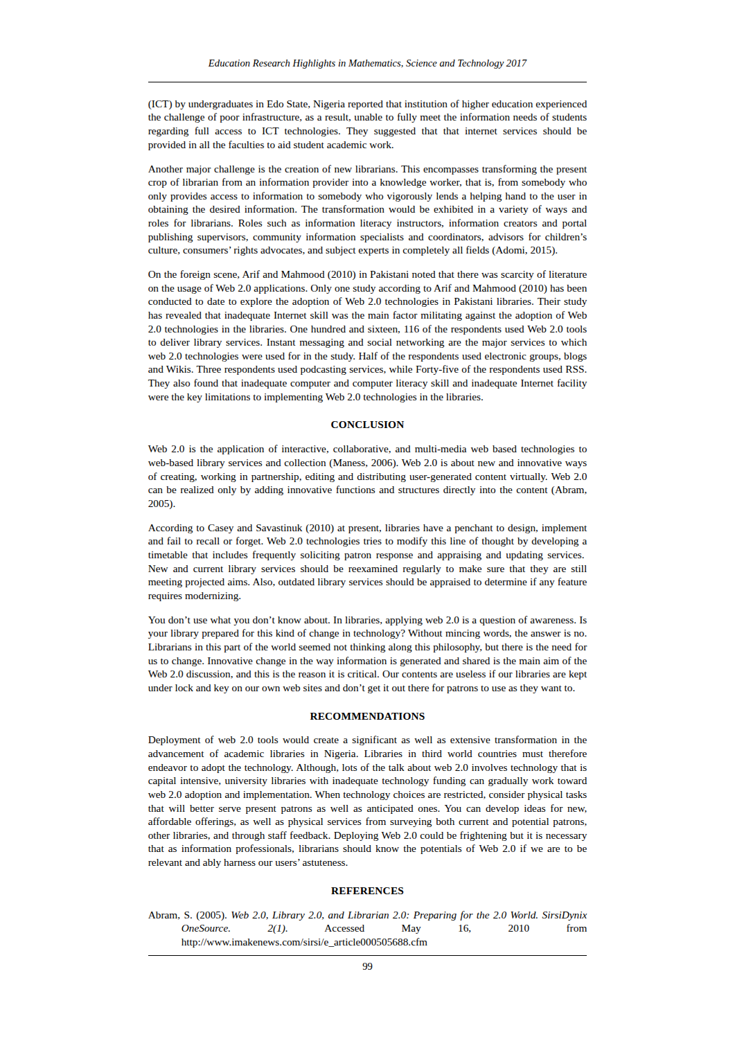Education Research Highlights in Mathematics, Science and Technology 2017
(ICT) by undergraduates in Edo State, Nigeria reported that institution of higher education experienced the challenge of poor infrastructure, as a result, unable to fully meet the information needs of students regarding full access to ICT technologies. They suggested that that internet services should be provided in all the faculties to aid student academic work.
Another major challenge is the creation of new librarians. This encompasses transforming the present crop of librarian from an information provider into a knowledge worker, that is, from somebody who only provides access to information to somebody who vigorously lends a helping hand to the user in obtaining the desired information. The transformation would be exhibited in a variety of ways and roles for librarians. Roles such as information literacy instructors, information creators and portal publishing supervisors, community information specialists and coordinators, advisors for children’s culture, consumers’ rights advocates, and subject experts in completely all fields (Adomi, 2015).
On the foreign scene, Arif and Mahmood (2010) in Pakistani noted that there was scarcity of literature on the usage of Web 2.0 applications. Only one study according to Arif and Mahmood (2010) has been conducted to date to explore the adoption of Web 2.0 technologies in Pakistani libraries. Their study has revealed that inadequate Internet skill was the main factor militating against the adoption of Web 2.0 technologies in the libraries. One hundred and sixteen, 116 of the respondents used Web 2.0 tools to deliver library services. Instant messaging and social networking are the major services to which web 2.0 technologies were used for in the study. Half of the respondents used electronic groups, blogs and Wikis. Three respondents used podcasting services, while Forty-five of the respondents used RSS. They also found that inadequate computer and computer literacy skill and inadequate Internet facility were the key limitations to implementing Web 2.0 technologies in the libraries.
CONCLUSION
Web 2.0 is the application of interactive, collaborative, and multi-media web based technologies to web-based library services and collection (Maness, 2006). Web 2.0 is about new and innovative ways of creating, working in partnership, editing and distributing user-generated content virtually. Web 2.0 can be realized only by adding innovative functions and structures directly into the content (Abram, 2005).
According to Casey and Savastinuk (2010) at present, libraries have a penchant to design, implement and fail to recall or forget. Web 2.0 technologies tries to modify this line of thought by developing a timetable that includes frequently soliciting patron response and appraising and updating services. New and current library services should be reexamined regularly to make sure that they are still meeting projected aims. Also, outdated library services should be appraised to determine if any feature requires modernizing.
You don’t use what you don’t know about. In libraries, applying web 2.0 is a question of awareness. Is your library prepared for this kind of change in technology? Without mincing words, the answer is no. Librarians in this part of the world seemed not thinking along this philosophy, but there is the need for us to change. Innovative change in the way information is generated and shared is the main aim of the Web 2.0 discussion, and this is the reason it is critical. Our contents are useless if our libraries are kept under lock and key on our own web sites and don’t get it out there for patrons to use as they want to.
RECOMMENDATIONS
Deployment of web 2.0 tools would create a significant as well as extensive transformation in the advancement of academic libraries in Nigeria. Libraries in third world countries must therefore endeavor to adopt the technology. Although, lots of the talk about web 2.0 involves technology that is capital intensive, university libraries with inadequate technology funding can gradually work toward web 2.0 adoption and implementation. When technology choices are restricted, consider physical tasks that will better serve present patrons as well as anticipated ones. You can develop ideas for new, affordable offerings, as well as physical services from surveying both current and potential patrons, other libraries, and through staff feedback. Deploying Web 2.0 could be frightening but it is necessary that as information professionals, librarians should know the potentials of Web 2.0 if we are to be relevant and ably harness our users’ astuteness.
REFERENCES
Abram, S. (2005). Web 2.0, Library 2.0, and Librarian 2.0: Preparing for the 2.0 World. SirsiDynix OneSource. 2(1). Accessed May 16, 2010 from http://www.imakenews.com/sirsi/e_article000505688.cfm
99